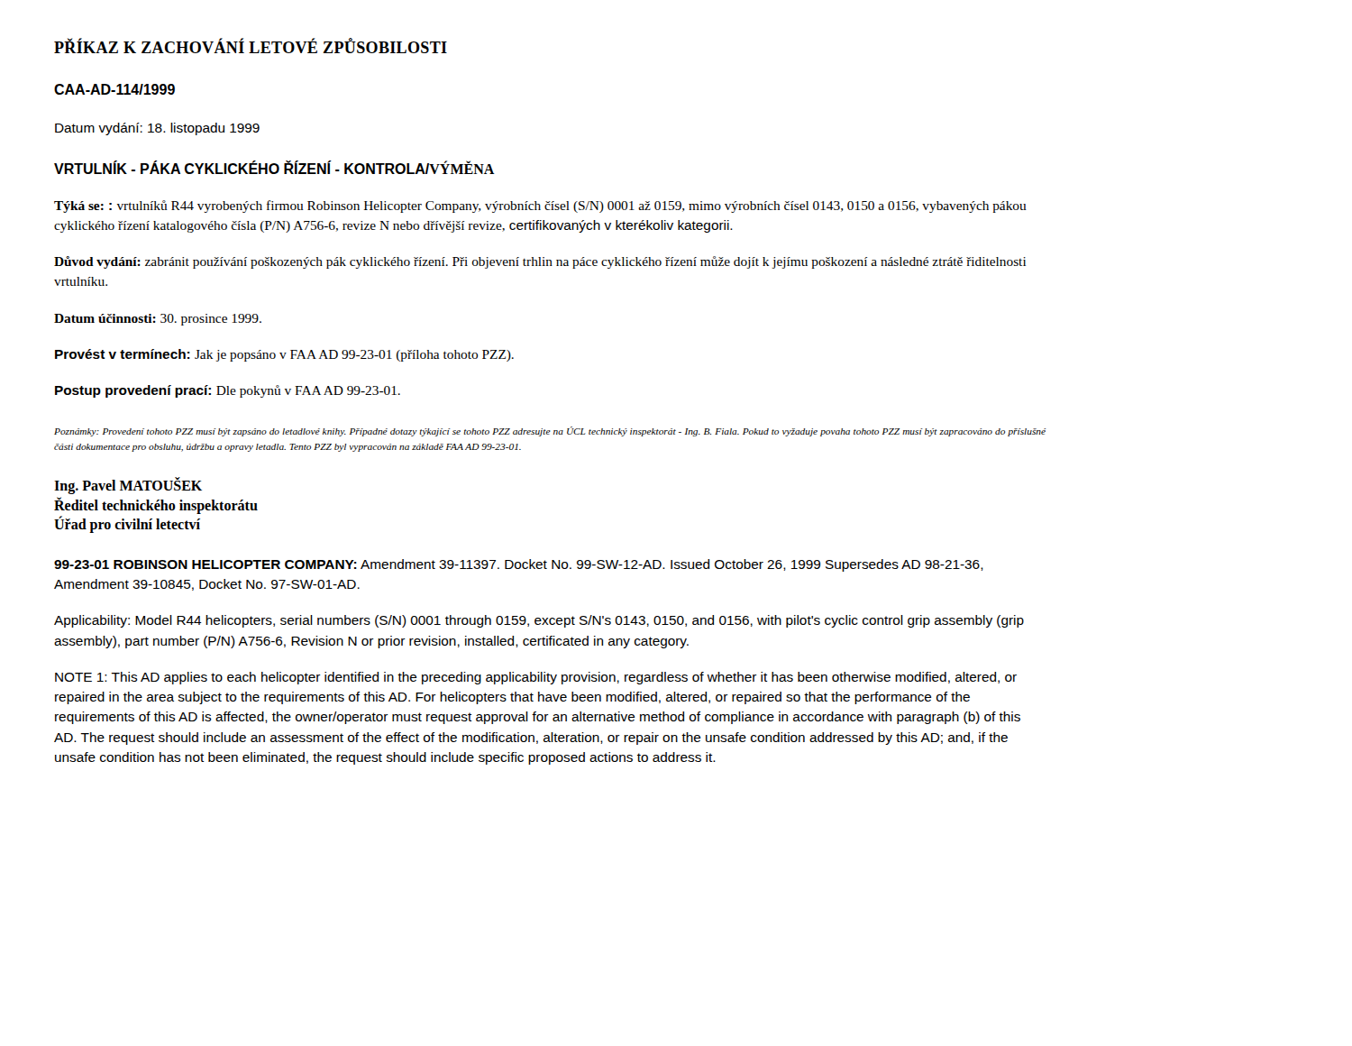PŘÍKAZ K ZACHOVÁNÍ LETOVÉ ZPŮSOBILOSTI
CAA-AD-114/1999
Datum vydání: 18. listopadu 1999
VRTULNÍK - PÁKA CYKLICKÉHO ŘÍZENÍ - KONTROLA/VÝMĚNA
Týká se: : vrtulníků R44 vyrobených firmou Robinson Helicopter Company, výrobních čísel (S/N) 0001 až 0159, mimo výrobních čísel 0143, 0150 a 0156, vybavených pákou cyklického řízení katalogového čísla (P/N) A756-6, revize N nebo dřívější revize, certifikovaných v kterékoliv kategorii.
Důvod vydání: zabránit používání poškozených pák cyklického řízení. Při objevení trhlin na páce cyklického řízení může dojít k jejímu poškození a následné ztrátě řiditelnosti vrtulníku.
Datum účinnosti: 30. prosince 1999.
Provést v termínech: Jak je popsáno v FAA AD 99-23-01 (příloha tohoto PZZ).
Postup provedení prací: Dle pokynů v FAA AD 99-23-01.
Poznámky: Provedení tohoto PZZ musí být zapsáno do letadlové knihy. Případné dotazy týkající se tohoto PZZ adresujte na ÚCL technický inspektorát - Ing. B. Fiala. Pokud to vyžaduje povaha tohoto PZZ musí být zapracováno do příslušné části dokumentace pro obsluhu, údržbu a opravy letadla. Tento PZZ byl vypracován na základě FAA AD 99-23-01.
Ing. Pavel MATOUŠEK
Ředitel technického inspektorátu
Úřad pro civilní letectví
99-23-01 ROBINSON HELICOPTER COMPANY: Amendment 39-11397. Docket No. 99-SW-12-AD. Issued October 26, 1999 Supersedes AD 98-21-36, Amendment 39-10845, Docket No. 97-SW-01-AD.
Applicability: Model R44 helicopters, serial numbers (S/N) 0001 through 0159, except S/N's 0143, 0150, and 0156, with pilot's cyclic control grip assembly (grip assembly), part number (P/N) A756-6, Revision N or prior revision, installed, certificated in any category.
NOTE 1: This AD applies to each helicopter identified in the preceding applicability provision, regardless of whether it has been otherwise modified, altered, or repaired in the area subject to the requirements of this AD. For helicopters that have been modified, altered, or repaired so that the performance of the requirements of this AD is affected, the owner/operator must request approval for an alternative method of compliance in accordance with paragraph (b) of this AD. The request should include an assessment of the effect of the modification, alteration, or repair on the unsafe condition addressed by this AD; and, if the unsafe condition has not been eliminated, the request should include specific proposed actions to address it.